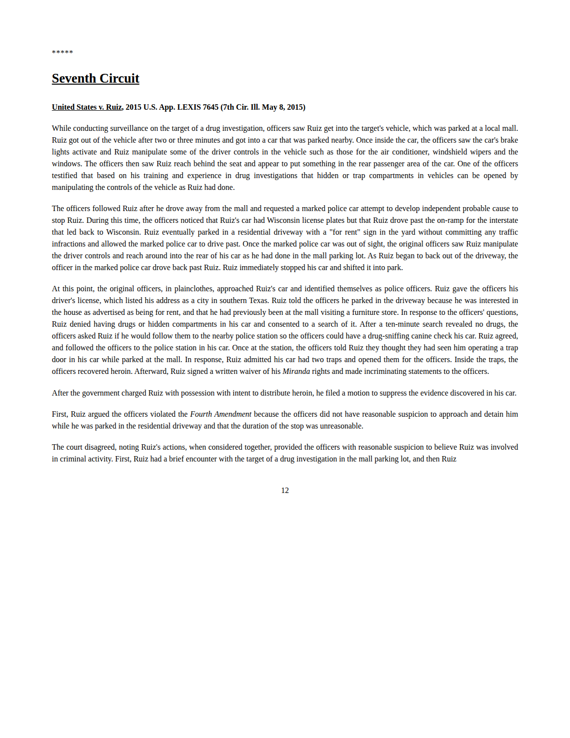*****
Seventh Circuit
United States v. Ruiz, 2015 U.S. App. LEXIS 7645 (7th Cir. Ill. May 8, 2015)
While conducting surveillance on the target of a drug investigation, officers saw Ruiz get into the target's vehicle, which was parked at a local mall. Ruiz got out of the vehicle after two or three minutes and got into a car that was parked nearby. Once inside the car, the officers saw the car's brake lights activate and Ruiz manipulate some of the driver controls in the vehicle such as those for the air conditioner, windshield wipers and the windows. The officers then saw Ruiz reach behind the seat and appear to put something in the rear passenger area of the car. One of the officers testified that based on his training and experience in drug investigations that hidden or trap compartments in vehicles can be opened by manipulating the controls of the vehicle as Ruiz had done.
The officers followed Ruiz after he drove away from the mall and requested a marked police car attempt to develop independent probable cause to stop Ruiz. During this time, the officers noticed that Ruiz's car had Wisconsin license plates but that Ruiz drove past the on-ramp for the interstate that led back to Wisconsin. Ruiz eventually parked in a residential driveway with a "for rent" sign in the yard without committing any traffic infractions and allowed the marked police car to drive past. Once the marked police car was out of sight, the original officers saw Ruiz manipulate the driver controls and reach around into the rear of his car as he had done in the mall parking lot. As Ruiz began to back out of the driveway, the officer in the marked police car drove back past Ruiz. Ruiz immediately stopped his car and shifted it into park.
At this point, the original officers, in plainclothes, approached Ruiz's car and identified themselves as police officers. Ruiz gave the officers his driver's license, which listed his address as a city in southern Texas. Ruiz told the officers he parked in the driveway because he was interested in the house as advertised as being for rent, and that he had previously been at the mall visiting a furniture store. In response to the officers' questions, Ruiz denied having drugs or hidden compartments in his car and consented to a search of it. After a ten-minute search revealed no drugs, the officers asked Ruiz if he would follow them to the nearby police station so the officers could have a drug-sniffing canine check his car. Ruiz agreed, and followed the officers to the police station in his car. Once at the station, the officers told Ruiz they thought they had seen him operating a trap door in his car while parked at the mall. In response, Ruiz admitted his car had two traps and opened them for the officers. Inside the traps, the officers recovered heroin. Afterward, Ruiz signed a written waiver of his Miranda rights and made incriminating statements to the officers.
After the government charged Ruiz with possession with intent to distribute heroin, he filed a motion to suppress the evidence discovered in his car.
First, Ruiz argued the officers violated the Fourth Amendment because the officers did not have reasonable suspicion to approach and detain him while he was parked in the residential driveway and that the duration of the stop was unreasonable.
The court disagreed, noting Ruiz's actions, when considered together, provided the officers with reasonable suspicion to believe Ruiz was involved in criminal activity. First, Ruiz had a brief encounter with the target of a drug investigation in the mall parking lot, and then Ruiz
12